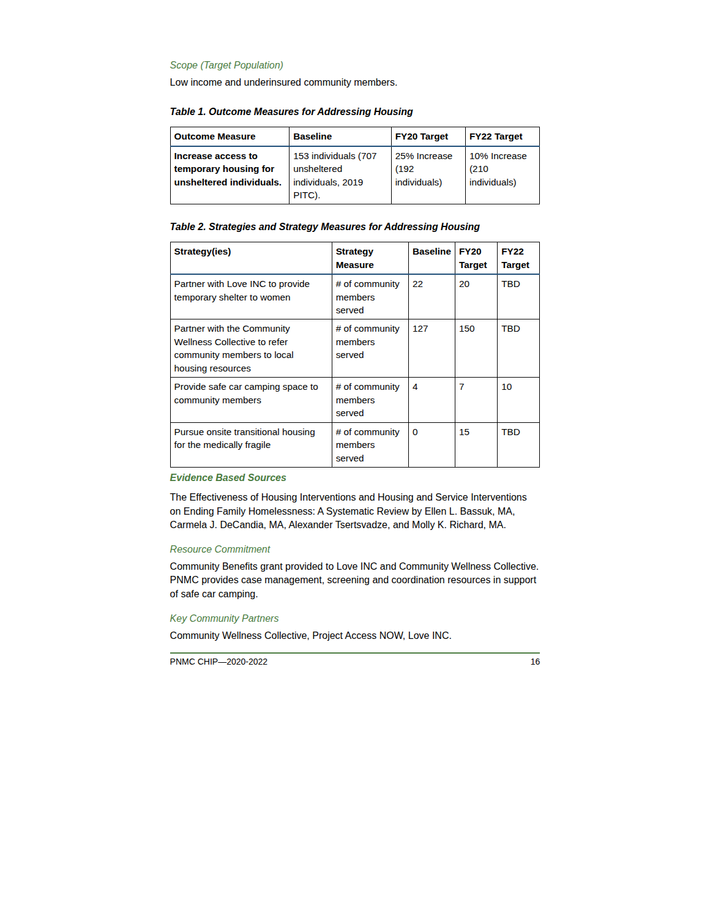Scope (Target Population)
Low income and underinsured community members.
Table 1. Outcome Measures for Addressing Housing
| Outcome Measure | Baseline | FY20 Target | FY22 Target |
| --- | --- | --- | --- |
| Increase access to temporary housing for unsheltered individuals. | 153 individuals (707 unsheltered individuals, 2019 PITC). | 25% Increase (192 individuals) | 10% Increase (210 individuals) |
Table 2. Strategies and Strategy Measures for Addressing Housing
| Strategy(ies) | Strategy Measure | Baseline | FY20 Target | FY22 Target |
| --- | --- | --- | --- | --- |
| Partner with Love INC to provide temporary shelter to women | # of community members served | 22 | 20 | TBD |
| Partner with the Community Wellness Collective to refer community members to local housing resources | # of community members served | 127 | 150 | TBD |
| Provide safe car camping space to community members | # of community members served | 4 | 7 | 10 |
| Pursue onsite transitional housing for the medically fragile | # of community members served | 0 | 15 | TBD |
Evidence Based Sources
The Effectiveness of Housing Interventions and Housing and Service Interventions on Ending Family Homelessness: A Systematic Review by Ellen L. Bassuk, MA, Carmela J. DeCandia, MA, Alexander Tsertsvadze, and Molly K. Richard, MA.
Resource Commitment
Community Benefits grant provided to Love INC and Community Wellness Collective. PNMC provides case management, screening and coordination resources in support of safe car camping.
Key Community Partners
Community Wellness Collective, Project Access NOW, Love INC.
PNMC CHIP—2020-2022 16